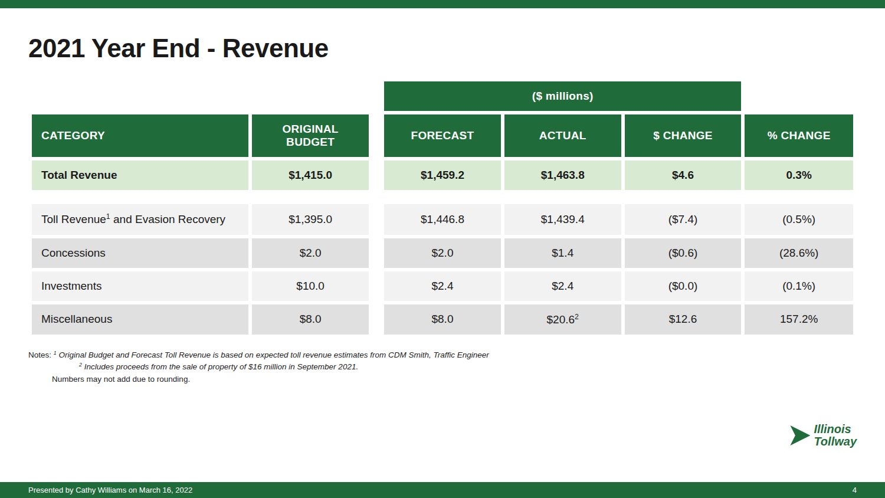2021 Year End - Revenue
| | | | ($ millions) | |
| --- | --- | --- | --- | --- |
| CATEGORY | ORIGINAL BUDGET | | FORECAST | ACTUAL | $ CHANGE | % CHANGE |
| Total Revenue | $1,415.0 | | $1,459.2 | $1,463.8 | $4.6 | 0.3% |
| Toll Revenue 1 and Evasion Recovery | $1,395.0 | | $1,446.8 | $1,439.4 | ($7.4) | (0.5%) |
| Concessions | $2.0 | | $2.0 | $1.4 | ($0.6) | (28.6%) |
| Investments | $10.0 | | $2.4 | $2.4 | ($0.0) | (0.1%) |
| Miscellaneous | $8.0 | | $8.0 | $20.6 2 | $12.6 | 157.2% |
Notes: 1 Original Budget and Forecast Toll Revenue is based on expected toll revenue estimates from CDM Smith, Traffic Engineer
2 Includes proceeds from the sale of property of $16 million in September 2021.
Numbers may not add due to rounding.
Illinois
Tollway
Presented by Cathy Williams on March 16, 2022 4